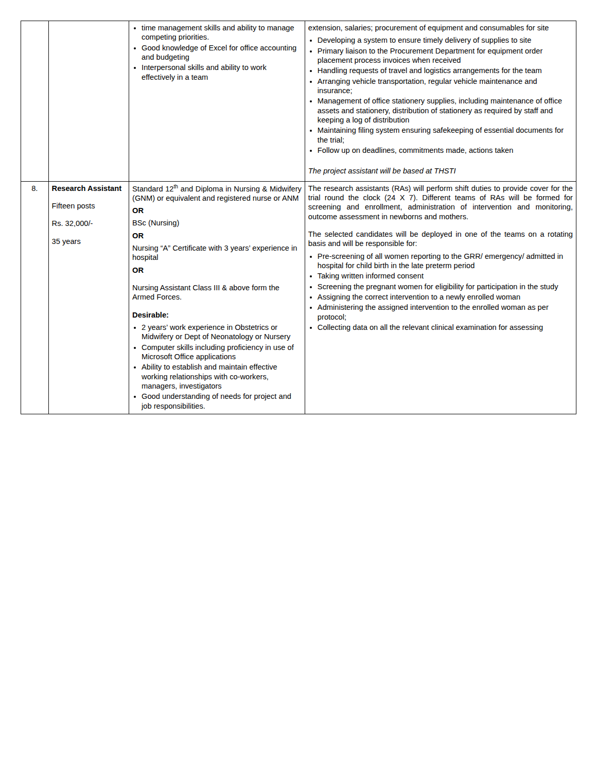| | | time management skills and ability to manage competing priorities. Good knowledge of Excel for office accounting and budgeting Interpersonal skills and ability to work effectively in a team | extension, salaries; procurement of equipment and consumables for site Developing a system to ensure timely delivery of supplies to site Primary liaison to the Procurement Department for equipment order placement process invoices when received Handling requests of travel and logistics arrangements for the team Arranging vehicle transportation, regular vehicle maintenance and insurance; Management of office stationery supplies, including maintenance of office assets and stationery, distribution of stationery as required by staff and keeping a log of distribution Maintaining filing system ensuring safekeeping of essential documents for the trial; Follow up on deadlines, commitments made, actions taken The project assistant will be based at THSTI |
| 8. | Research Assistant Fifteen posts Rs. 32,000/- 35 years | Standard 12 th and Diploma in Nursing & Midwifery (GNM) or equivalent and registered nurse or ANM OR BSc (Nursing) OR Nursing “A” Certificate with 3 years’ experience in hospital OR Nursing Assistant Class III & above form the Armed Forces. Desirable: 2 years’ work experience in Obstetrics or Midwifery or Dept of Neonatology or Nursery Computer skills including proficiency in use of Microsoft Office applications Ability to establish and maintain effective working relationships with co-workers, managers, investigators Good understanding of needs for project and job responsibilities. | The research assistants (RAs) will perform shift duties to provide cover for the trial round the clock (24 X 7). Different teams of RAs will be formed for screening and enrollment, administration of intervention and monitoring, outcome assessment in newborns and mothers. The selected candidates will be deployed in one of the teams on a rotating basis and will be responsible for: Pre-screening of all women reporting to the GRR/ emergency/ admitted in hospital for child birth in the late preterm period Taking written informed consent Screening the pregnant women for eligibility for participation in the study Assigning the correct intervention to a newly enrolled woman Administering the assigned intervention to the enrolled woman as per protocol; Collecting data on all the relevant clinical examination for assessing |